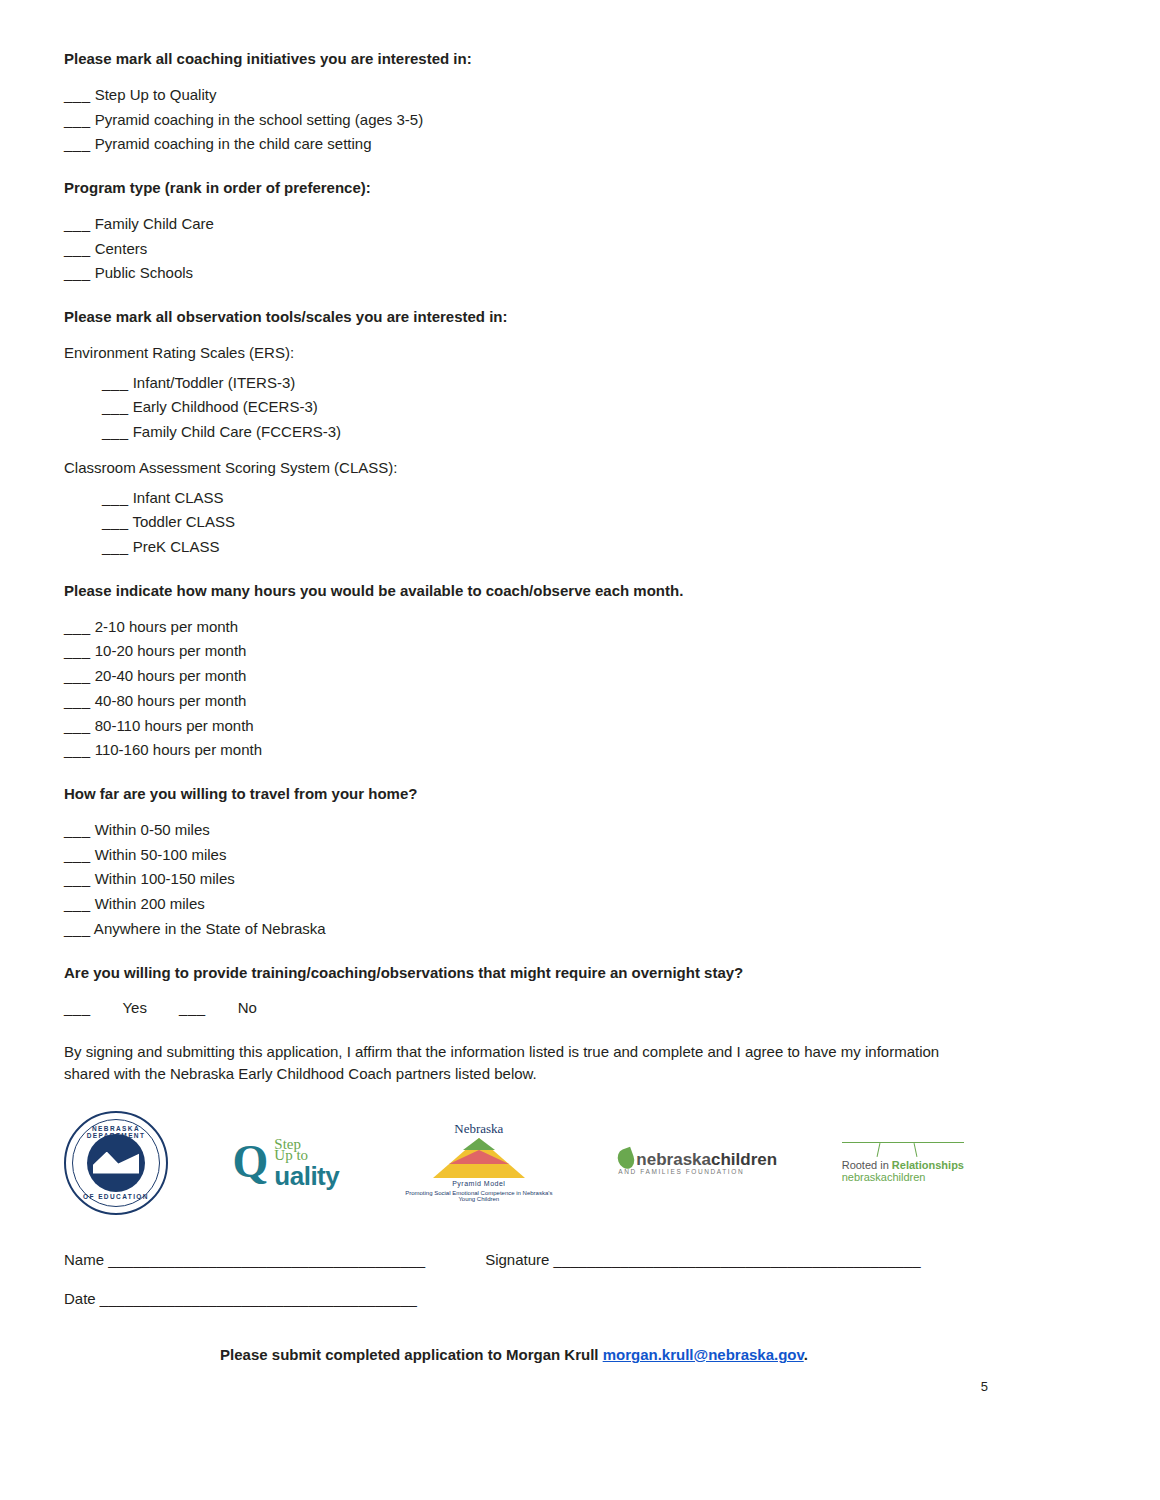Please mark all coaching initiatives you are interested in:
___ Step Up to Quality
___ Pyramid coaching in the school setting (ages 3-5)
___ Pyramid coaching in the child care setting
Program type (rank in order of preference):
___ Family Child Care
___ Centers
___ Public Schools
Please mark all observation tools/scales you are interested in:
Environment Rating Scales (ERS):
___ Infant/Toddler (ITERS-3)
___ Early Childhood (ECERS-3)
___ Family Child Care (FCCERS-3)
Classroom Assessment Scoring System (CLASS):
___ Infant CLASS
___ Toddler CLASS
___ PreK CLASS
Please indicate how many hours you would be available to coach/observe each month.
___ 2-10 hours per month
___ 10-20 hours per month
___ 20-40 hours per month
___ 40-80 hours per month
___ 80-110 hours per month
___ 110-160 hours per month
How far are you willing to travel from your home?
___ Within 0-50 miles
___ Within 50-100 miles
___ Within 100-150 miles
___ Within 200 miles
___ Anywhere in the State of Nebraska
Are you willing to provide training/coaching/observations that might require an overnight stay?
___ Yes ___ No
By signing and submitting this application, I affirm that the information listed is true and complete and I agree to have my information shared with the Nebraska Early Childhood Coach partners listed below.
NEBRASKA DEPARTMENT
OF EDUCATION
Q
Step Up to uality
Nebraska
Pyramid Model
Promoting Social Emotional Competence in Nebraska's Young Children
nebraskachildren
AND FAMILIES FOUNDATION
Rooted in Relationships
nebraskachildren
Name ______________________________________
Signature ____________________________________________
Date ______________________________________
Please submit completed application to Morgan Krull morgan.krull@nebraska.gov.
5